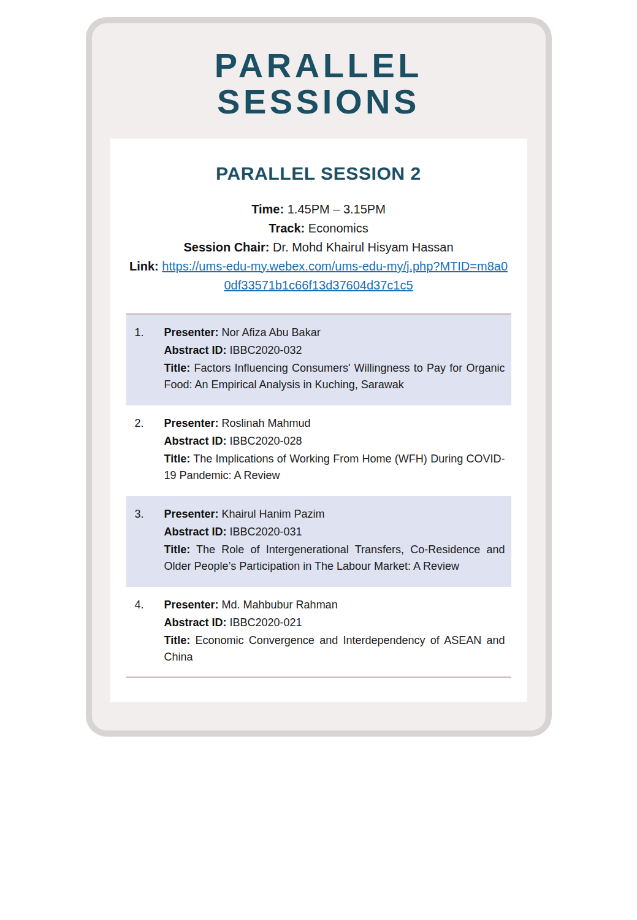PARALLEL SESSIONS
PARALLEL SESSION 2
Time: 1.45PM – 3.15PM
Track: Economics
Session Chair: Dr. Mohd Khairul Hisyam Hassan
Link: https://ums-edu-my.webex.com/ums-edu-my/j.php?MTID=m8a00df33571b1c66f13d37604d37c1c5
1.
Presenter: Nor Afiza Abu Bakar
Abstract ID: IBBC2020-032
Title: Factors Influencing Consumers' Willingness to Pay for Organic Food: An Empirical Analysis in Kuching, Sarawak
2.
Presenter: Roslinah Mahmud
Abstract ID: IBBC2020-028
Title: The Implications of Working From Home (WFH) During COVID-19 Pandemic: A Review
3.
Presenter: Khairul Hanim Pazim
Abstract ID: IBBC2020-031
Title: The Role of Intergenerational Transfers, Co-Residence and Older People’s Participation in The Labour Market: A Review
4.
Presenter: Md. Mahbubur Rahman
Abstract ID: IBBC2020-021
Title: Economic Convergence and Interdependency of ASEAN and China